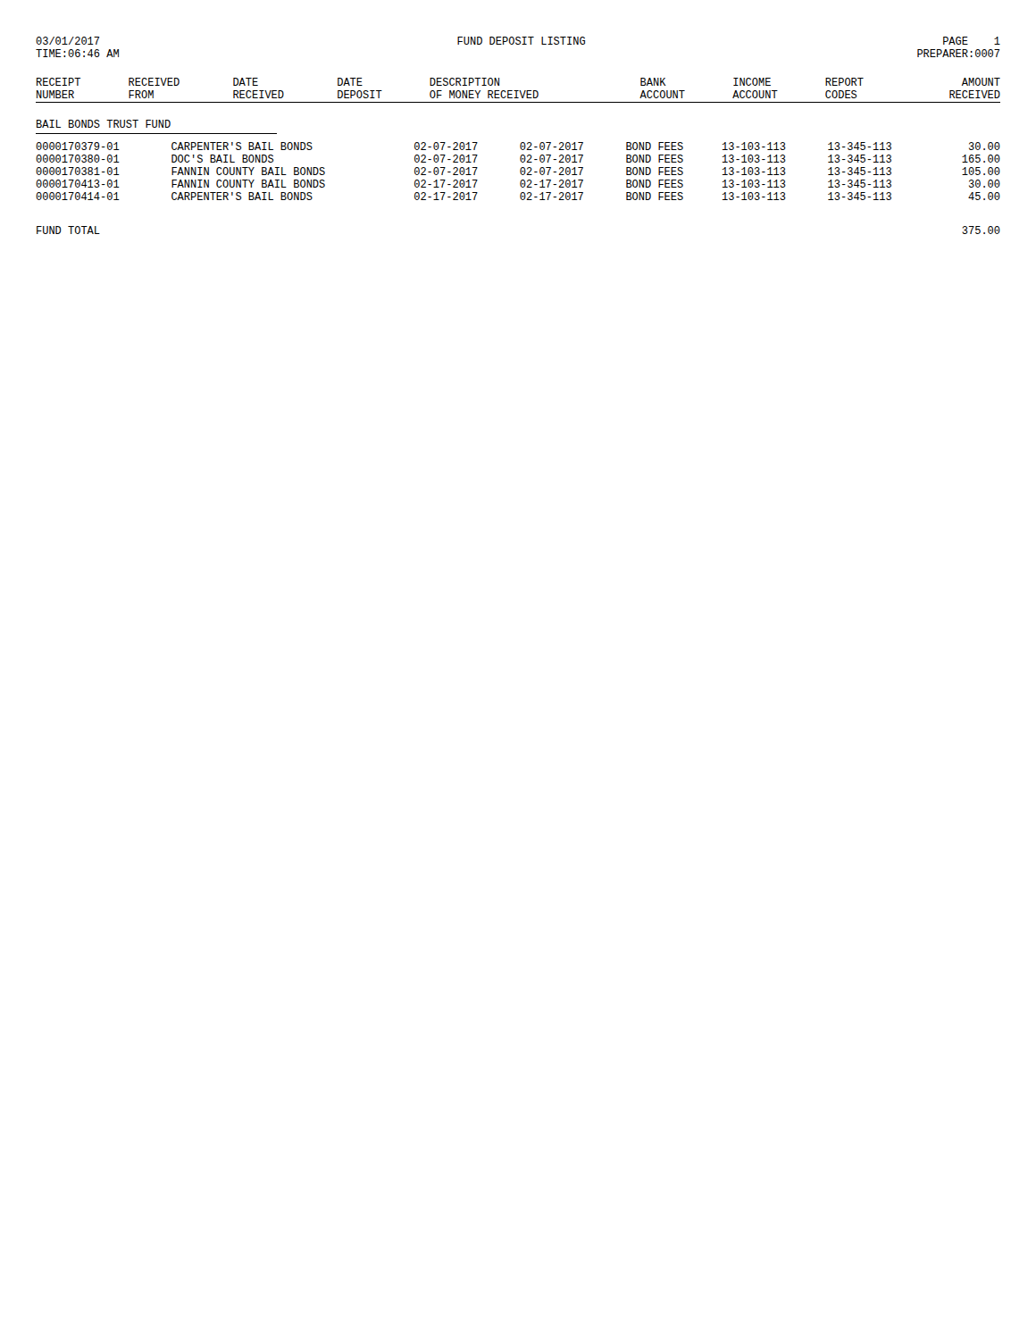03/01/2017 FUND DEPOSIT LISTING PAGE 1
TIME:06:46 AM PREPARER:0007
| RECEIPT | RECEIVED | DATE | DATE | DESCRIPTION | BANK | INCOME | REPORT | AMOUNT |
| --- | --- | --- | --- | --- | --- | --- | --- | --- |
| NUMBER | FROM | RECEIVED | DEPOSIT | OF MONEY RECEIVED | ACCOUNT | ACCOUNT | CODES | RECEIVED |
BAIL BONDS TRUST FUND
| 0000170379-01 | CARPENTER'S BAIL BONDS | 02-07-2017 | 02-07-2017 | BOND FEES | 13-103-113 | 13-345-113 | | 30.00 |
| 0000170380-01 | DOC'S BAIL BONDS | 02-07-2017 | 02-07-2017 | BOND FEES | 13-103-113 | 13-345-113 | | 165.00 |
| 0000170381-01 | FANNIN COUNTY BAIL BONDS | 02-07-2017 | 02-07-2017 | BOND FEES | 13-103-113 | 13-345-113 | | 105.00 |
| 0000170413-01 | FANNIN COUNTY BAIL BONDS | 02-17-2017 | 02-17-2017 | BOND FEES | 13-103-113 | 13-345-113 | | 30.00 |
| 0000170414-01 | CARPENTER'S BAIL BONDS | 02-17-2017 | 02-17-2017 | BOND FEES | 13-103-113 | 13-345-113 | | 45.00 |
FUND TOTAL 375.00